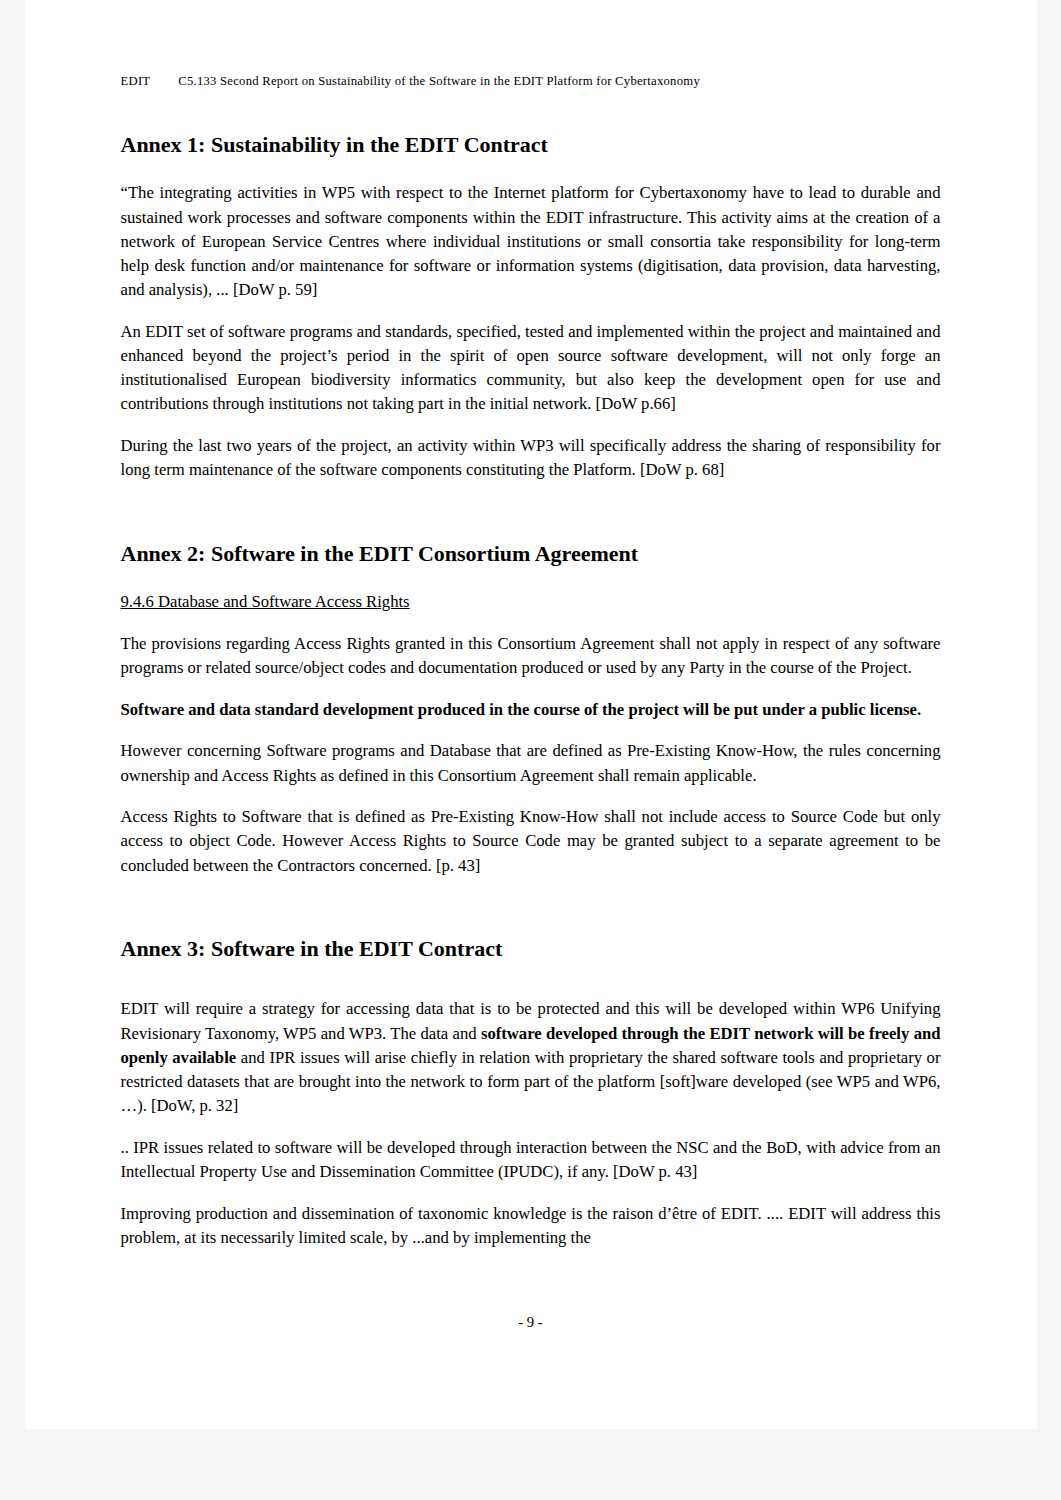EDIT
C5.133 Second Report on Sustainability of the Software in the EDIT Platform for Cybertaxonomy
Annex 1: Sustainability in the EDIT Contract
“The integrating activities in WP5 with respect to the Internet platform for Cybertaxonomy have to lead to durable and sustained work processes and software components within the EDIT infrastructure. This activity aims at the creation of a network of European Service Centres where individual institutions or small consortia take responsibility for long-term help desk function and/or maintenance for software or information systems (digitisation, data provision, data harvesting, and analysis), ... [DoW p. 59]
An EDIT set of software programs and standards, specified, tested and implemented within the project and maintained and enhanced beyond the project’s period in the spirit of open source software development, will not only forge an institutionalised European biodiversity informatics community, but also keep the development open for use and contributions through institutions not taking part in the initial network. [DoW p.66]
During the last two years of the project, an activity within WP3 will specifically address the sharing of responsibility for long term maintenance of the software components constituting the Platform. [DoW p. 68]
Annex 2: Software in the EDIT Consortium Agreement
9.4.6 Database and Software Access Rights
The provisions regarding Access Rights granted in this Consortium Agreement shall not apply in respect of any software programs or related source/object codes and documentation produced or used by any Party in the course of the Project.
Software and data standard development produced in the course of the project will be put under a public license.
However concerning Software programs and Database that are defined as Pre-Existing Know-How, the rules concerning ownership and Access Rights as defined in this Consortium Agreement shall remain applicable.
Access Rights to Software that is defined as Pre-Existing Know-How shall not include access to Source Code but only access to object Code. However Access Rights to Source Code may be granted subject to a separate agreement to be concluded between the Contractors concerned. [p. 43]
Annex 3: Software in the EDIT Contract
EDIT will require a strategy for accessing data that is to be protected and this will be developed within WP6 Unifying Revisionary Taxonomy, WP5 and WP3. The data and software developed through the EDIT network will be freely and openly available and IPR issues will arise chiefly in relation with proprietary the shared software tools and proprietary or restricted datasets that are brought into the network to form part of the platform [soft]ware developed (see WP5 and WP6, …). [DoW, p. 32]
.. IPR issues related to software will be developed through interaction between the NSC and the BoD, with advice from an Intellectual Property Use and Dissemination Committee (IPUDC), if any. [DoW p. 43]
Improving production and dissemination of taxonomic knowledge is the raison d’être of EDIT. .... EDIT will address this problem, at its necessarily limited scale, by ...and by implementing the
- 9 -